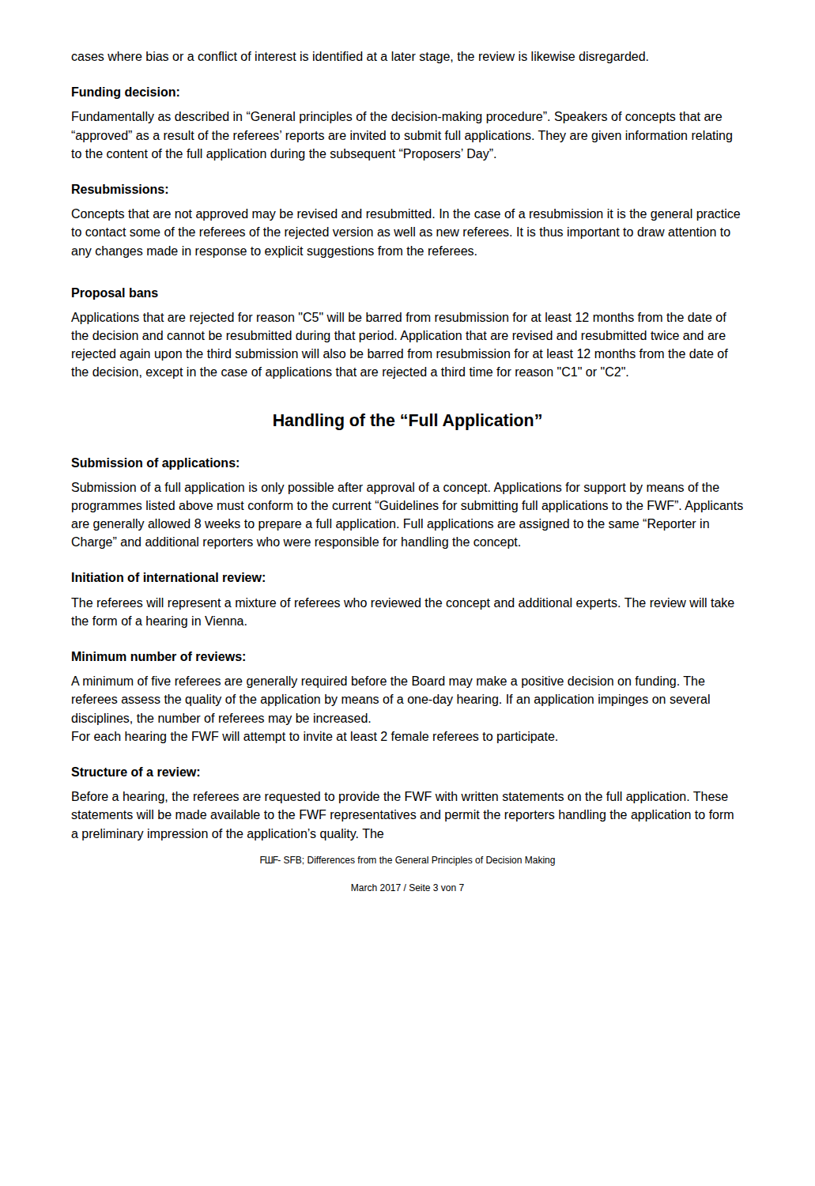cases where bias or a conflict of interest is identified at a later stage, the review is likewise disregarded.
Funding decision:
Fundamentally as described in “General principles of the decision-making procedure”. Speakers of concepts that are “approved” as a result of the referees’ reports are invited to submit full applications. They are given information relating to the content of the full application during the subsequent “Proposers’ Day”.
Resubmissions:
Concepts that are not approved may be revised and resubmitted. In the case of a resubmission it is the general practice to contact some of the referees of the rejected version as well as new referees. It is thus important to draw attention to any changes made in response to explicit suggestions from the referees.
Proposal bans
Applications that are rejected for reason "C5" will be barred from resubmission for at least 12 months from the date of the decision and cannot be resubmitted during that period. Application that are revised and resubmitted twice and are rejected again upon the third submission will also be barred from resubmission for at least 12 months from the date of the decision, except in the case of applications that are rejected a third time for reason "C1" or "C2".
Handling of the “Full Application”
Submission of applications:
Submission of a full application is only possible after approval of a concept. Applications for support by means of the programmes listed above must conform to the current “Guidelines for submitting full applications to the FWF”. Applicants are generally allowed 8 weeks to prepare a full application. Full applications are assigned to the same “Reporter in Charge” and additional reporters who were responsible for handling the concept.
Initiation of international review:
The referees will represent a mixture of referees who reviewed the concept and additional experts. The review will take the form of a hearing in Vienna.
Minimum number of reviews:
A minimum of five referees are generally required before the Board may make a positive decision on funding. The referees assess the quality of the application by means of a one-day hearing. If an application impinges on several disciplines, the number of referees may be increased.
For each hearing the FWF will attempt to invite at least 2 female referees to participate.
Structure of a review:
Before a hearing, the referees are requested to provide the FWF with written statements on the full application. These statements will be made available to the FWF representatives and permit the reporters handling the application to form a preliminary impression of the application’s quality. The
FШF- SFB; Differences from the General Principles of Decision Making
March 2017 / Seite 3 von 7